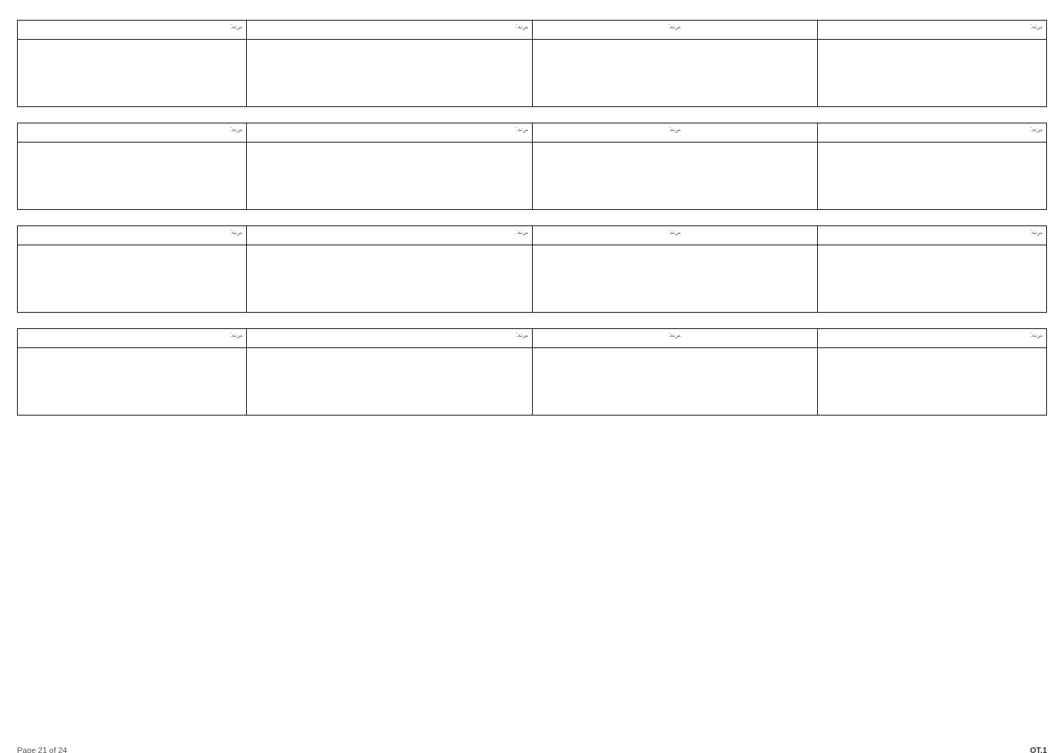| ﯩﺮﻧﻪ: | ﯩﺮﻧﻪ: | ﯩﺮﻧﻪ: | ﯩﺮﻧﻪ: |
| ﯩﺮﻧﻪ: | ﯩﺮﻧﻪ: | ﯩﺮﻧﻪ: | ﯩﺮﻧﻪ: |
| ﯩﺮﻧﻪ: | ﯩﺮﻧﻪ: | ﯩﺮﻧﻪ: | ﯩﺮﻧﻪ: |
| ﯩﺮﻧﻪ: | ﯩﺮﻧﻪ: | ﯩﺮﻧﻪ: | ﯩﺮﻧﻪ: |
Page 21 of 24 QT.1